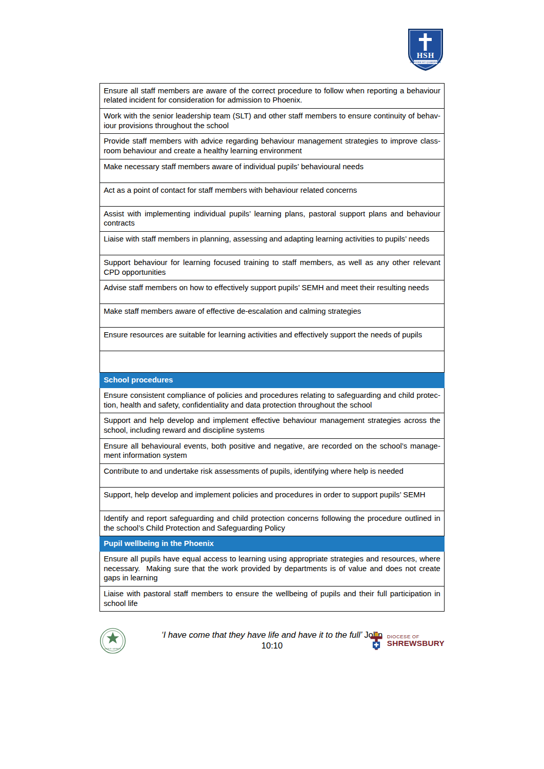HSH SERVIRE ET QUAERERE
| Ensure all staff members are aware of the correct procedure to follow when reporting a behaviour related incident for consideration for admission to Phoenix. |
| Work with the senior leadership team (SLT) and other staff members to ensure continuity of behaviour provisions throughout the school |
| Provide staff members with advice regarding behaviour management strategies to improve classroom behaviour and create a healthy learning environment |
| Make necessary staff members aware of individual pupils’ behavioural needs |
| Act as a point of contact for staff members with behaviour related concerns |
| Assist with implementing individual pupils’ learning plans, pastoral support plans and behaviour contracts |
| Liaise with staff members in planning, assessing and adapting learning activities to pupils’ needs |
| Support behaviour for learning focused training to staff members, as well as any other relevant CPD opportunities |
| Advise staff members on how to effectively support pupils’ SEMH and meet their resulting needs |
| Make staff members aware of effective de-escalation and calming strategies |
| Ensure resources are suitable for learning activities and effectively support the needs of pupils |
| School procedures |
| Ensure consistent compliance of policies and procedures relating to safeguarding and child protection, health and safety, confidentiality and data protection throughout the school |
| Support and help develop and implement effective behaviour management strategies across the school, including reward and discipline systems |
| Ensure all behavioural events, both positive and negative, are recorded on the school’s management information system |
| Contribute to and undertake risk assessments of pupils, identifying where help is needed |
| Support, help develop and implement policies and procedures in order to support pupils’ SEMH |
| Identify and report safeguarding and child protection concerns following the procedure outlined in the school’s Child Protection and Safeguarding Policy |
| Pupil wellbeing in the Phoenix |
| Ensure all pupils have equal access to learning using appropriate strategies and resources, where necessary. Making sure that the work provided by departments is of value and does not create gaps in learning |
| Liaise with pastoral staff members to ensure the wellbeing of pupils and their full participation in school life |
HOLY SPIRIT
‘I have come that they have life and have it to the full’ John 10:10
DIOCESE OF SHREWSBURY